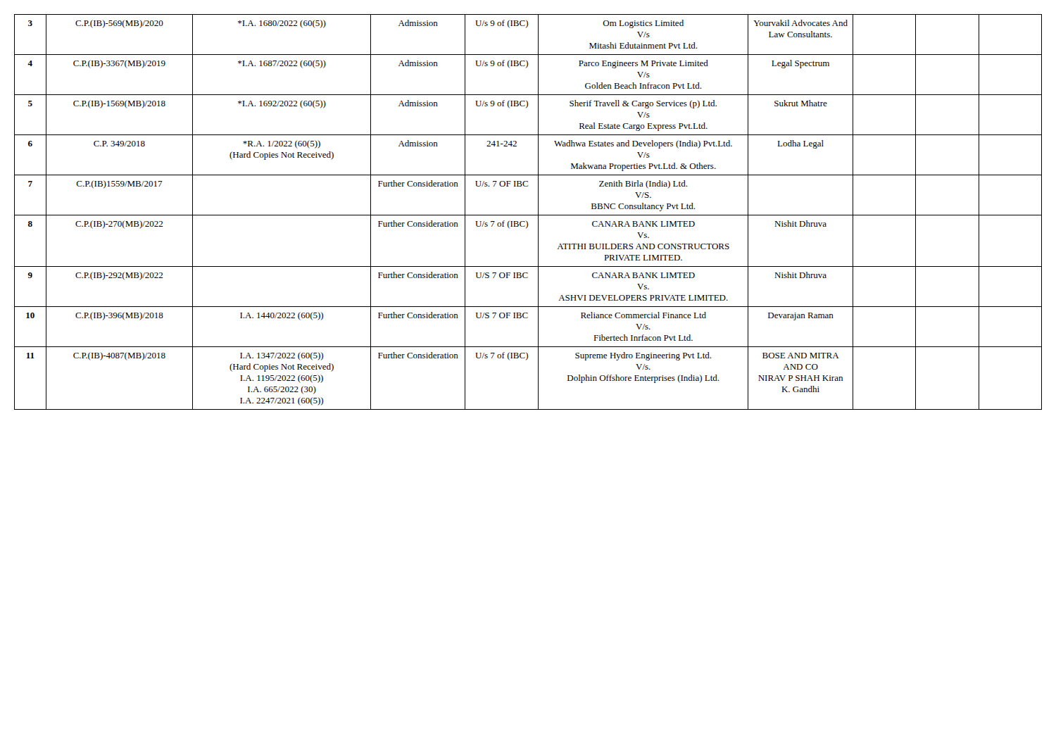| 3 | C.P.(IB)-569(MB)/2020 | *I.A. 1680/2022 (60(5)) | Admission | U/s 9 of (IBC) | Om Logistics Limited V/s Mitashi Edutainment Pvt Ltd. | Yourvakil Advocates And Law Consultants. | | | |
| 4 | C.P.(IB)-3367(MB)/2019 | *I.A. 1687/2022 (60(5)) | Admission | U/s 9 of (IBC) | Parco Engineers M Private Limited V/s Golden Beach Infracon Pvt Ltd. | Legal Spectrum | | | |
| 5 | C.P.(IB)-1569(MB)/2018 | *I.A. 1692/2022 (60(5)) | Admission | U/s 9 of (IBC) | Sherif Travell & Cargo Services (p) Ltd. V/s Real Estate Cargo Express Pvt.Ltd. | Sukrut Mhatre | | | |
| 6 | C.P. 349/2018 | *R.A. 1/2022 (60(5)) (Hard Copies Not Received) | Admission | 241-242 | Wadhwa Estates and Developers (India) Pvt.Ltd. V/s Makwana Properties Pvt.Ltd. & Others. | Lodha Legal | | | |
| 7 | C.P.(IB)1559/MB/2017 | | Further Consideration | U/s. 7 OF IBC | Zenith Birla (India) Ltd. V/S. BBNC Consultancy Pvt Ltd. | | | | |
| 8 | C.P.(IB)-270(MB)/2022 | | Further Consideration | U/s 7 of (IBC) | CANARA BANK LIMTED Vs. ATITHI BUILDERS AND CONSTRUCTORS PRIVATE LIMITED. | Nishit Dhruva | | | |
| 9 | C.P.(IB)-292(MB)/2022 | | Further Consideration | U/S 7 OF IBC | CANARA BANK LIMTED Vs. ASHVI DEVELOPERS PRIVATE LIMITED. | Nishit Dhruva | | | |
| 10 | C.P.(IB)-396(MB)/2018 | I.A. 1440/2022 (60(5)) | Further Consideration | U/S 7 OF IBC | Reliance Commercial Finance Ltd V/s. Fibertech Inrfacon Pvt Ltd. | Devarajan Raman | | | |
| 11 | C.P.(IB)-4087(MB)/2018 | I.A. 1347/2022 (60(5)) (Hard Copies Not Received) I.A. 1195/2022 (60(5)) I.A. 665/2022 (30) I.A. 2247/2021 (60(5)) | Further Consideration | U/s 7 of (IBC) | Supreme Hydro Engineering Pvt Ltd. V/s. Dolphin Offshore Enterprises (India) Ltd. | BOSE AND MITRA AND CO NIRAV P SHAH Kiran K. Gandhi | | | |